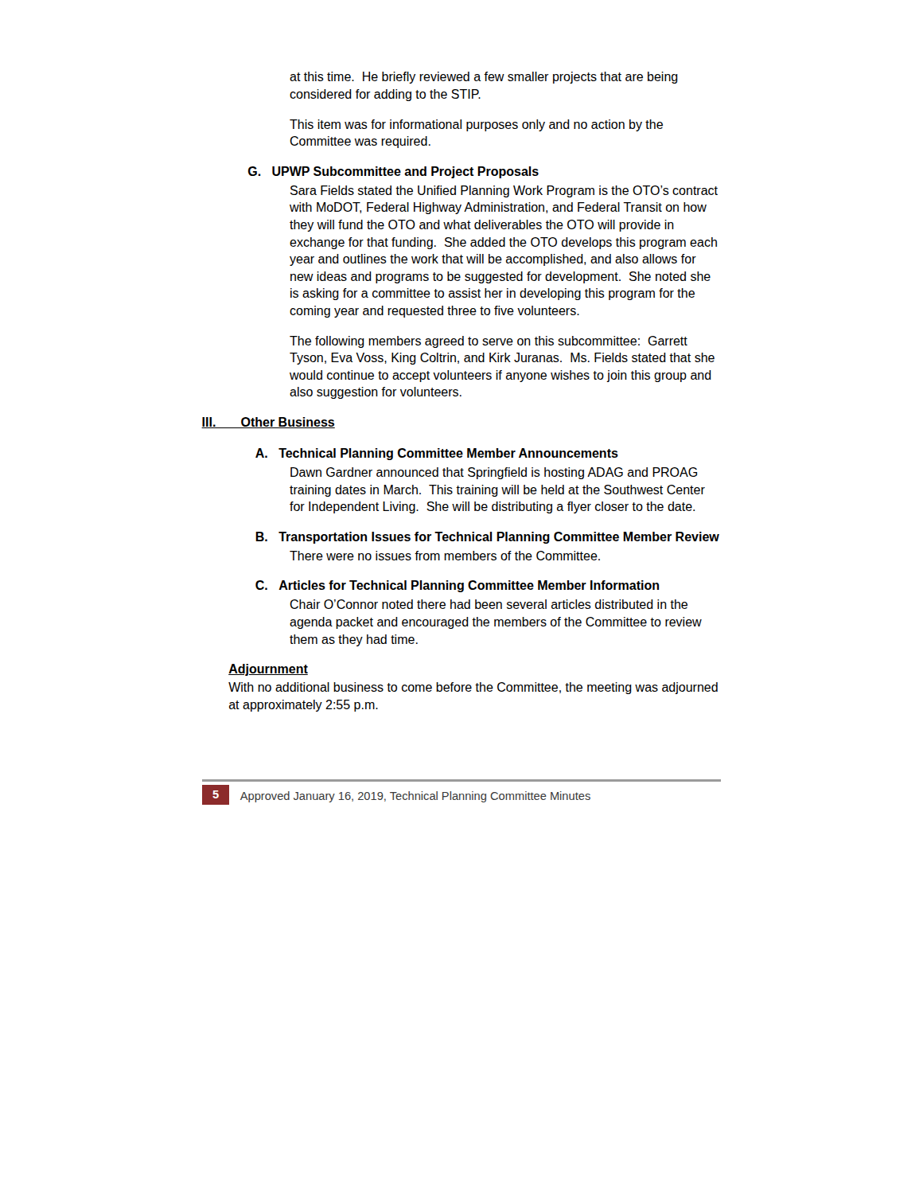at this time. He briefly reviewed a few smaller projects that are being considered for adding to the STIP.
This item was for informational purposes only and no action by the Committee was required.
G. UPWP Subcommittee and Project Proposals
Sara Fields stated the Unified Planning Work Program is the OTO’s contract with MoDOT, Federal Highway Administration, and Federal Transit on how they will fund the OTO and what deliverables the OTO will provide in exchange for that funding. She added the OTO develops this program each year and outlines the work that will be accomplished, and also allows for new ideas and programs to be suggested for development. She noted she is asking for a committee to assist her in developing this program for the coming year and requested three to five volunteers.
The following members agreed to serve on this subcommittee: Garrett Tyson, Eva Voss, King Coltrin, and Kirk Juranas. Ms. Fields stated that she would continue to accept volunteers if anyone wishes to join this group and also suggestion for volunteers.
III. Other Business
A. Technical Planning Committee Member Announcements
Dawn Gardner announced that Springfield is hosting ADAG and PROAG training dates in March. This training will be held at the Southwest Center for Independent Living. She will be distributing a flyer closer to the date.
B. Transportation Issues for Technical Planning Committee Member Review
There were no issues from members of the Committee.
C. Articles for Technical Planning Committee Member Information
Chair O’Connor noted there had been several articles distributed in the agenda packet and encouraged the members of the Committee to review them as they had time.
Adjournment
With no additional business to come before the Committee, the meeting was adjourned at approximately 2:55 p.m.
5 Approved January 16, 2019, Technical Planning Committee Minutes